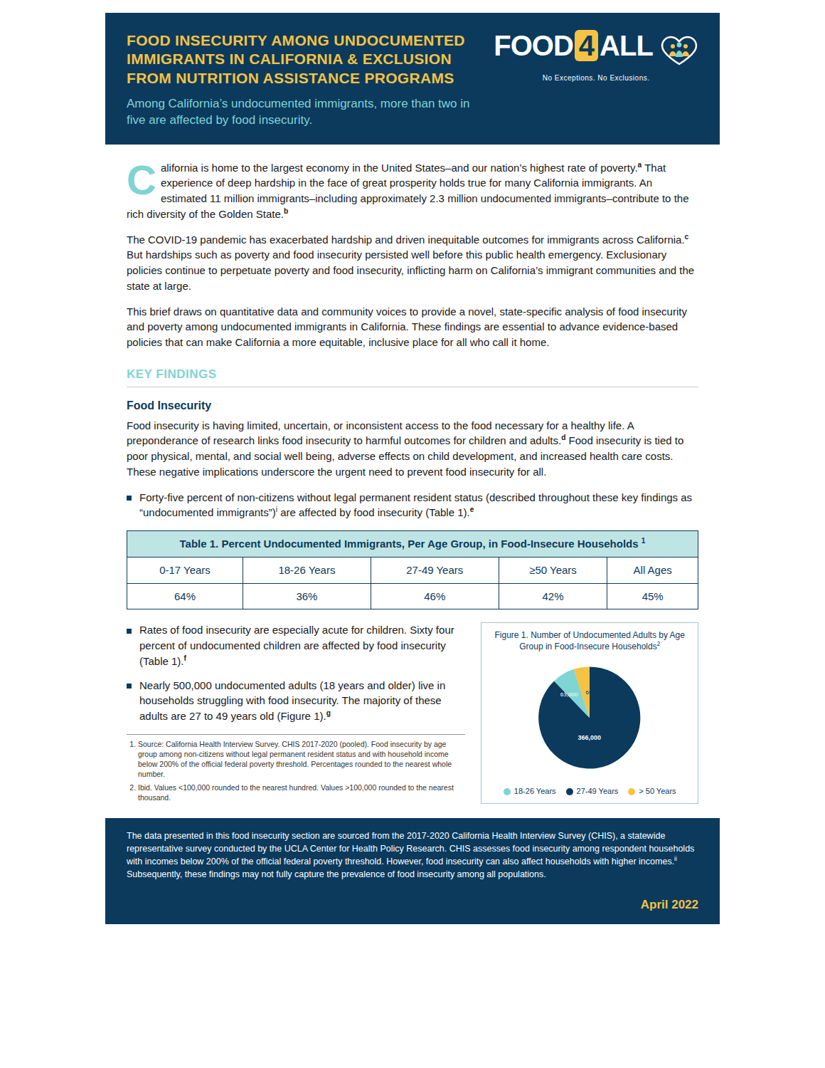Food Insecurity Among Undocumented Immigrants in California & Exclusion from Nutrition Assistance Programs
Among California’s undocumented immigrants, more than two in five are affected by food insecurity.
FOOD4 ALL No Exceptions. No Exclusions.
California is home to the largest economy in the United States–and our nation’s highest rate of poverty.a That experience of deep hardship in the face of great prosperity holds true for many California immigrants. An estimated 11 million immigrants–including approximately 2.3 million undocumented immigrants–contribute to the rich diversity of the Golden State.b
The COVID-19 pandemic has exacerbated hardship and driven inequitable outcomes for immigrants across California.c But hardships such as poverty and food insecurity persisted well before this public health emergency. Exclusionary policies continue to perpetuate poverty and food insecurity, inflicting harm on California’s immigrant communities and the state at large.
This brief draws on quantitative data and community voices to provide a novel, state-specific analysis of food insecurity and poverty among undocumented immigrants in California. These findings are essential to advance evidence-based policies that can make California a more equitable, inclusive place for all who call it home.
Key Findings
Food Insecurity
Food insecurity is having limited, uncertain, or inconsistent access to the food necessary for a healthy life. A preponderance of research links food insecurity to harmful outcomes for children and adults.d Food insecurity is tied to poor physical, mental, and social well being, adverse effects on child development, and increased health care costs. These negative implications underscore the urgent need to prevent food insecurity for all.
Forty-five percent of non-citizens without legal permanent resident status (described throughout these key findings as “undocumented immigrants”)i are affected by food insecurity (Table 1).e
Table 1. Percent Undocumented Immigrants, Per Age Group, in Food-Insecure Households 1
| 0-17 Years | 18-26 Years | 27-49 Years | ≥50 Years | All Ages |
| --- | --- | --- | --- | --- |
| 64% | 36% | 46% | 42% | 45% |
Rates of food insecurity are especially acute for children. Sixty four percent of undocumented children are affected by food insecurity (Table 1).f
Nearly 500,000 undocumented adults (18 years and older) live in households struggling with food insecurity. The majority of these adults are 27 to 49 years old (Figure 1).g
Source: California Health Interview Survey. CHIS 2017-2020 (pooled). Food insecurity by age group among non-citizens without legal permanent resident status and with household income below 200% of the official federal poverty threshold. Percentages rounded to the nearest whole number.
Ibid. Values <100,000 rounded to the nearest hundred. Values >100,000 rounded to the nearest thousand.
Figure 1. Number of Undocumented Adults by Age Group in Food-Insecure Households2
63,000 66,800 366,000
18-26 Years 27-49 Years > 50 Years
The data presented in this food insecurity section are sourced from the 2017-2020 California Health Interview Survey (CHIS), a statewide representative survey conducted by the UCLA Center for Health Policy Research. CHIS assesses food insecurity among respondent households with incomes below 200% of the official federal poverty threshold. However, food insecurity can also affect households with higher incomes.ii Subsequently, these findings may not fully capture the prevalence of food insecurity among all populations.
April 2022